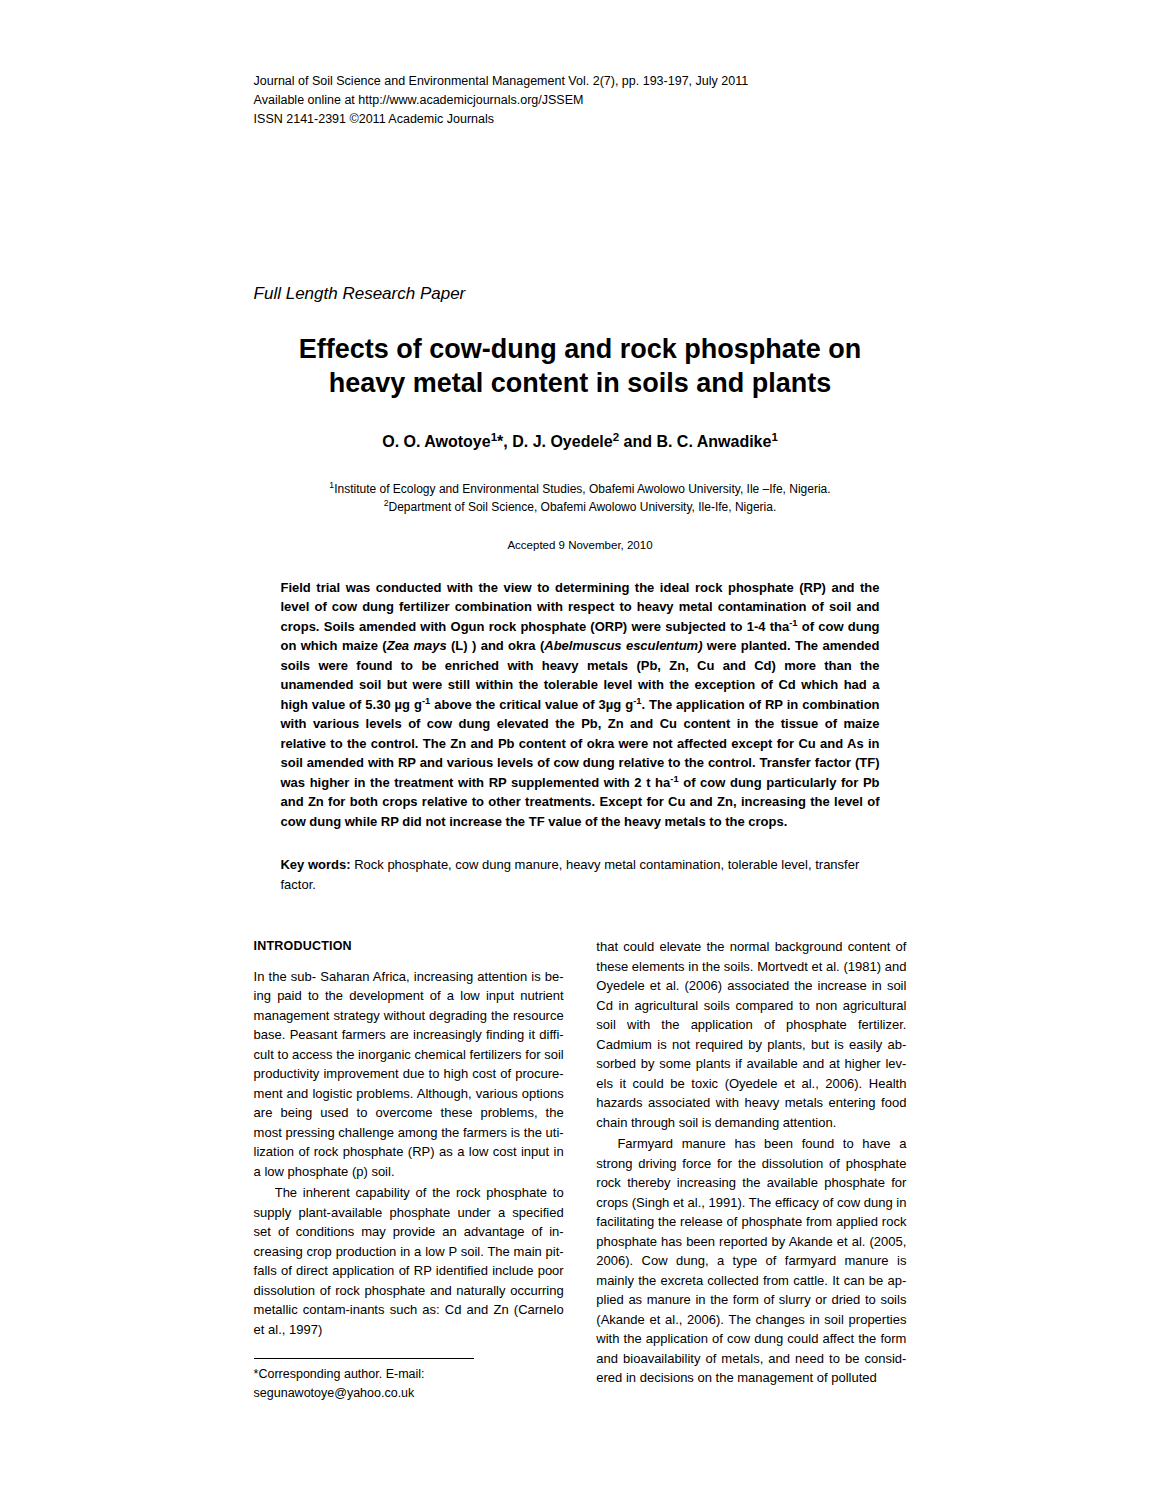Journal of Soil Science and Environmental Management Vol. 2(7), pp. 193-197, July 2011
Available online at http://www.academicjournals.org/JSSEM
ISSN 2141-2391 ©2011 Academic Journals
Full Length Research Paper
Effects of cow-dung and rock phosphate on heavy metal content in soils and plants
O. O. Awotoye1*, D. J. Oyedele2 and B. C. Anwadike1
1Institute of Ecology and Environmental Studies, Obafemi Awolowo University, Ile –Ife, Nigeria.
2Department of Soil Science, Obafemi Awolowo University, Ile-Ife, Nigeria.
Accepted 9 November, 2010
Field trial was conducted with the view to determining the ideal rock phosphate (RP) and the level of cow dung fertilizer combination with respect to heavy metal contamination of soil and crops. Soils amended with Ogun rock phosphate (ORP) were subjected to 1-4 tha-1 of cow dung on which maize (Zea mays (L) ) and okra (Abelmuscus esculentum) were planted. The amended soils were found to be enriched with heavy metals (Pb, Zn, Cu and Cd) more than the unamended soil but were still within the tolerable level with the exception of Cd which had a high value of 5.30 µg g-1 above the critical value of 3µg g-1. The application of RP in combination with various levels of cow dung elevated the Pb, Zn and Cu content in the tissue of maize relative to the control. The Zn and Pb content of okra were not affected except for Cu and As in soil amended with RP and various levels of cow dung relative to the control. Transfer factor (TF) was higher in the treatment with RP supplemented with 2 t ha-1 of cow dung particularly for Pb and Zn for both crops relative to other treatments. Except for Cu and Zn, increasing the level of cow dung while RP did not increase the TF value of the heavy metals to the crops.
Key words: Rock phosphate, cow dung manure, heavy metal contamination, tolerable level, transfer factor.
INTRODUCTION
In the sub- Saharan Africa, increasing attention is being paid to the development of a low input nutrient management strategy without degrading the resource base. Peasant farmers are increasingly finding it difficult to access the inorganic chemical fertilizers for soil productivity improvement due to high cost of procurement and logistic problems. Although, various options are being used to overcome these problems, the most pressing challenge among the farmers is the utilization of rock phosphate (RP) as a low cost input in a low phosphate (p) soil.
The inherent capability of the rock phosphate to supply plant-available phosphate under a specified set of conditions may provide an advantage of increasing crop production in a low P soil. The main pitfalls of direct application of RP identified include poor dissolution of rock phosphate and naturally occurring metallic contam-inants such as: Cd and Zn (Carnelo et al., 1997)
*Corresponding author. E-mail: segunawotoye@yahoo.co.uk
that could elevate the normal background content of these elements in the soils. Mortvedt et al. (1981) and Oyedele et al. (2006) associated the increase in soil Cd in agricultural soils compared to non agricultural soil with the application of phosphate fertilizer. Cadmium is not required by plants, but is easily absorbed by some plants if available and at higher levels it could be toxic (Oyedele et al., 2006). Health hazards associated with heavy metals entering food chain through soil is demanding attention.
Farmyard manure has been found to have a strong driving force for the dissolution of phosphate rock thereby increasing the available phosphate for crops (Singh et al., 1991). The efficacy of cow dung in facilitating the release of phosphate from applied rock phosphate has been reported by Akande et al. (2005, 2006). Cow dung, a type of farmyard manure is mainly the excreta collected from cattle. It can be applied as manure in the form of slurry or dried to soils (Akande et al., 2006). The changes in soil properties with the application of cow dung could affect the form and bioavailability of metals, and need to be considered in decisions on the management of polluted